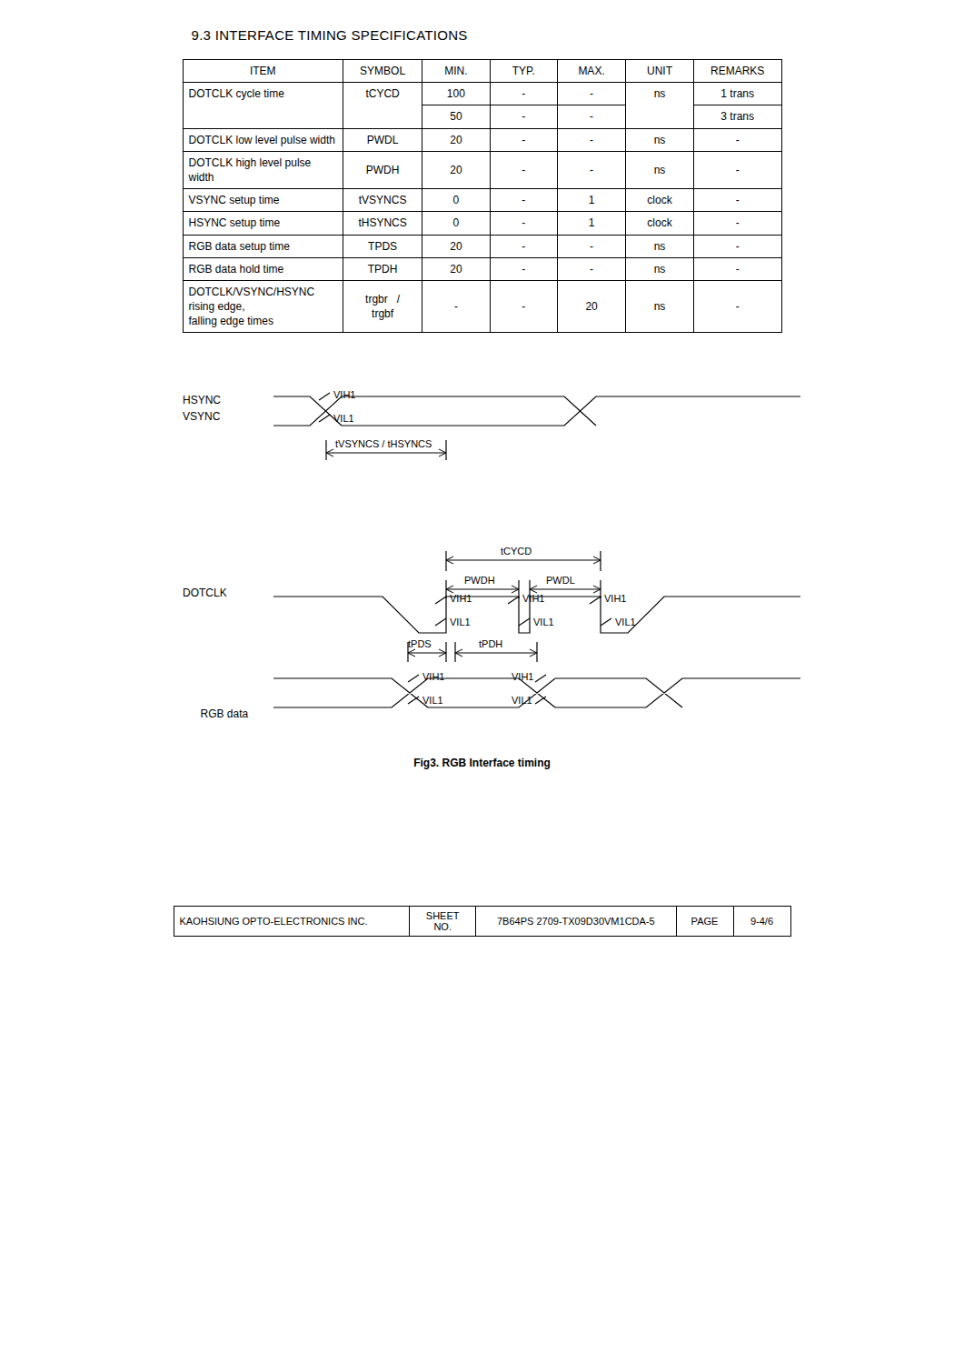9.3 INTERFACE TIMING SPECIFICATIONS
| ITEM | SYMBOL | MIN. | TYP. | MAX. | UNIT | REMARKS |
| --- | --- | --- | --- | --- | --- | --- |
| DOTCLK cycle time | tCYCD | 100 | - | - | ns | 1 trans |
| | | 50 | - | - | | 3 trans |
| DOTCLK low level pulse width | PWDL | 20 | - | - | ns | - |
| DOTCLK high level pulse width | PWDH | 20 | - | - | ns | - |
| VSYNC setup time | tVSYNCS | 0 | - | 1 | clock | - |
| HSYNC setup time | tHSYNCS | 0 | - | 1 | clock | - |
| RGB data setup time | TPDS | 20 | - | - | ns | - |
| RGB data hold time | TPDH | 20 | - | - | ns | - |
| DOTCLK/VSYNC/HSYNC rising edge, falling edge times | trgbr / trgbf | - | - | 20 | ns | - |
RGB data
HSYNC VSYNC VIH1 VIL1 tVSYNCS / tHSYNCS DOTCLK tCYCD PWDH PWDL VIH1 VIL1 VIH1 VIL1 VIH1 VIL1 tPDS tPDH VIH1 VIL1 VIH1 VIL1
Fig3. RGB Interface timing
| KAOHSIUNG OPTO-ELECTRONICS INC. | SHEET NO. | 7B64PS 2709-TX09D30VM1CDA-5 | PAGE | 9-4/6 |